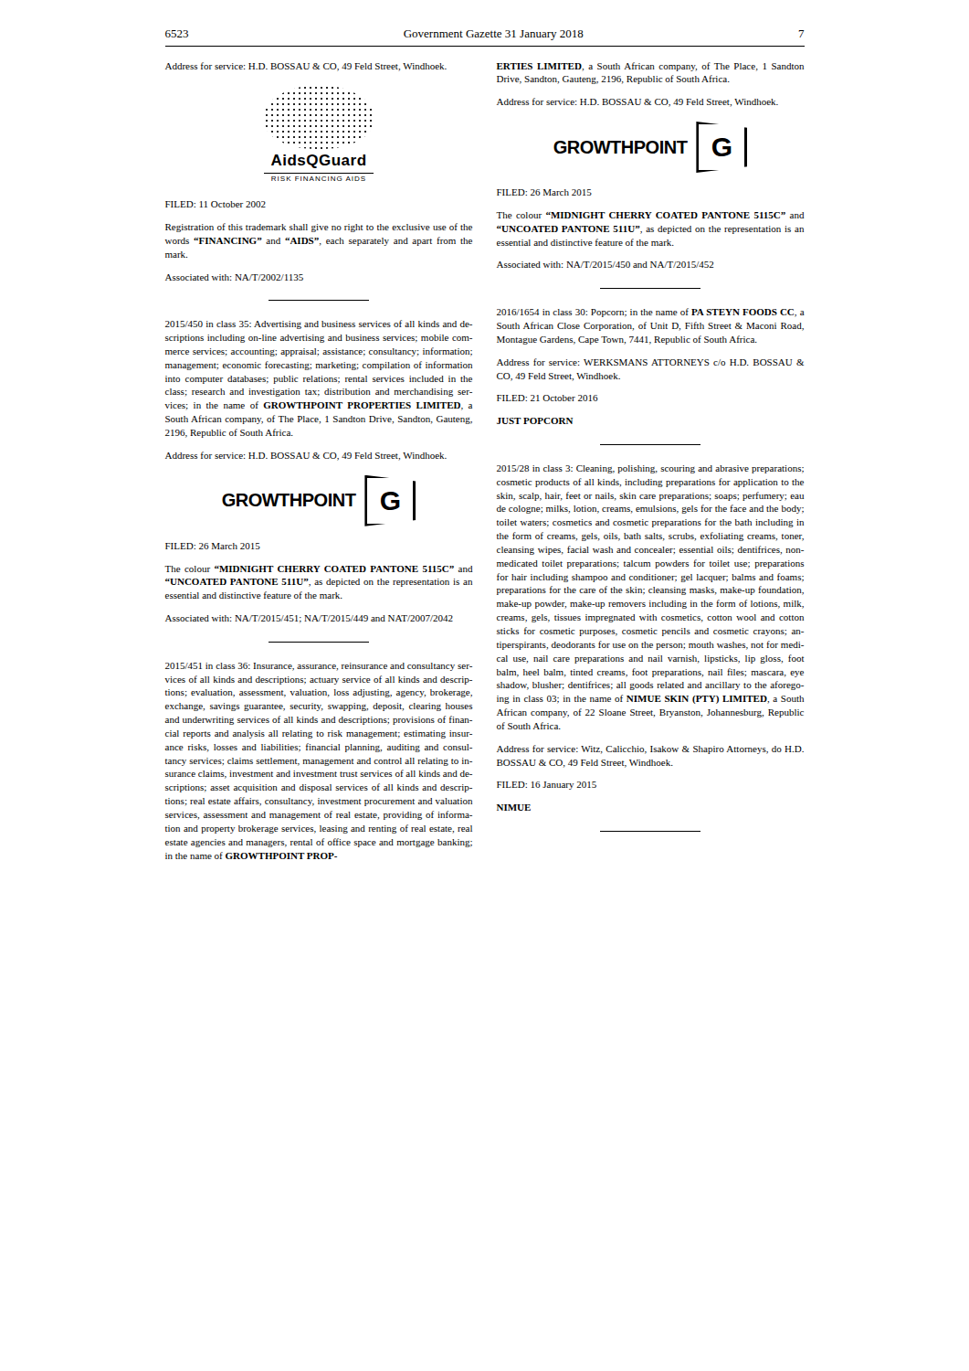6523
Government Gazette 31 January 2018
7
Address for service: H.D. BOSSAU & CO, 49 Feld Street, Windhoek.
AidsQGuard
RISK FINANCING AIDS
FILED: 11 October 2002
Registration of this trademark shall give no right to the exclusive use of the words “FINANCING” and “AIDS”, each separately and apart from the mark.
Associated with: NA/T/2002/1135
2015/450 in class 35: Advertising and business services of all kinds and descriptions including on-line advertising and business services; mobile commerce services; accounting; appraisal; assistance; consultancy; information; management; economic forecasting; marketing; compilation of information into computer databases; public relations; rental services included in the class; research and investigation tax; distribution and merchandising services; in the name of GROWTHPOINT PROPERTIES LIMITED, a South African company, of The Place, 1 Sandton Drive, Sandton, Gauteng, 2196, Republic of South Africa.
Address for service: H.D. BOSSAU & CO, 49 Feld Street, Windhoek.
GROWTHPOINT
G
FILED: 26 March 2015
The colour “MIDNIGHT CHERRY COATED PANTONE 5115C” and “UNCOATED PANTONE 511U”, as depicted on the representation is an essential and distinctive feature of the mark.
Associated with: NA/T/2015/451; NA/T/2015/449 and NAT/2007/2042
2015/451 in class 36: Insurance, assurance, reinsurance and consultancy services of all kinds and descriptions; actuary service of all kinds and descriptions; evaluation, assessment, valuation, loss adjusting, agency, brokerage, exchange, savings guarantee, security, swapping, deposit, clearing houses and underwriting services of all kinds and descriptions; provisions of financial reports and analysis all relating to risk management; estimating insurance risks, losses and liabilities; financial planning, auditing and consultancy services; claims settlement, management and control all relating to insurance claims, investment and investment trust services of all kinds and descriptions; asset acquisition and disposal services of all kinds and descriptions; real estate affairs, consultancy, investment procurement and valuation services, assessment and management of real estate, providing of information and property brokerage services, leasing and renting of real estate, real estate agencies and managers, rental of office space and mortgage banking; in the name of GROWTHPOINT PROP-
ERTIES LIMITED, a South African company, of The Place, 1 Sandton Drive, Sandton, Gauteng, 2196, Republic of South Africa.
Address for service: H.D. BOSSAU & CO, 49 Feld Street, Windhoek.
GROWTHPOINT
G
FILED: 26 March 2015
The colour “MIDNIGHT CHERRY COATED PANTONE 5115C” and “UNCOATED PANTONE 511U”, as depicted on the representation is an essential and distinctive feature of the mark.
Associated with: NA/T/2015/450 and NA/T/2015/452
2016/1654 in class 30: Popcorn; in the name of PA STEYN FOODS CC, a South African Close Corporation, of Unit D, Fifth Street & Maconi Road, Montague Gardens, Cape Town, 7441, Republic of South Africa.
Address for service: WERKSMANS ATTORNEYS c/o H.D. BOSSAU & CO, 49 Feld Street, Windhoek.
FILED: 21 October 2016
JUST POPCORN
2015/28 in class 3: Cleaning, polishing, scouring and abrasive preparations; cosmetic products of all kinds, including preparations for application to the skin, scalp, hair, feet or nails, skin care preparations; soaps; perfumery; eau de cologne; milks, lotion, creams, emulsions, gels for the face and the body; toilet waters; cosmetics and cosmetic preparations for the bath including in the form of creams, gels, oils, bath salts, scrubs, exfoliating creams, toner, cleansing wipes, facial wash and concealer; essential oils; dentifrices, non-medicated toilet preparations; talcum powders for toilet use; preparations for hair including shampoo and conditioner; gel lacquer; balms and foams; preparations for the care of the skin; cleansing masks, make-up foundation, make-up powder, make-up removers including in the form of lotions, milk, creams, gels, tissues impregnated with cosmetics, cotton wool and cotton sticks for cosmetic purposes, cosmetic pencils and cosmetic crayons; antiperspirants, deodorants for use on the person; mouth washes, not for medical use, nail care preparations and nail varnish, lipsticks, lip gloss, foot balm, heel balm, tinted creams, foot preparations, nail files; mascara, eye shadow, blusher; dentifrices; all goods related and ancillary to the aforegoing in class 03; in the name of NIMUE SKIN (PTY) LIMITED, a South African company, of 22 Sloane Street, Bryanston, Johannesburg, Republic of South Africa.
Address for service: Witz, Calicchio, Isakow & Shapiro Attorneys, do H.D. BOSSAU & CO, 49 Feld Street, Windhoek.
FILED: 16 January 2015
NIMUE